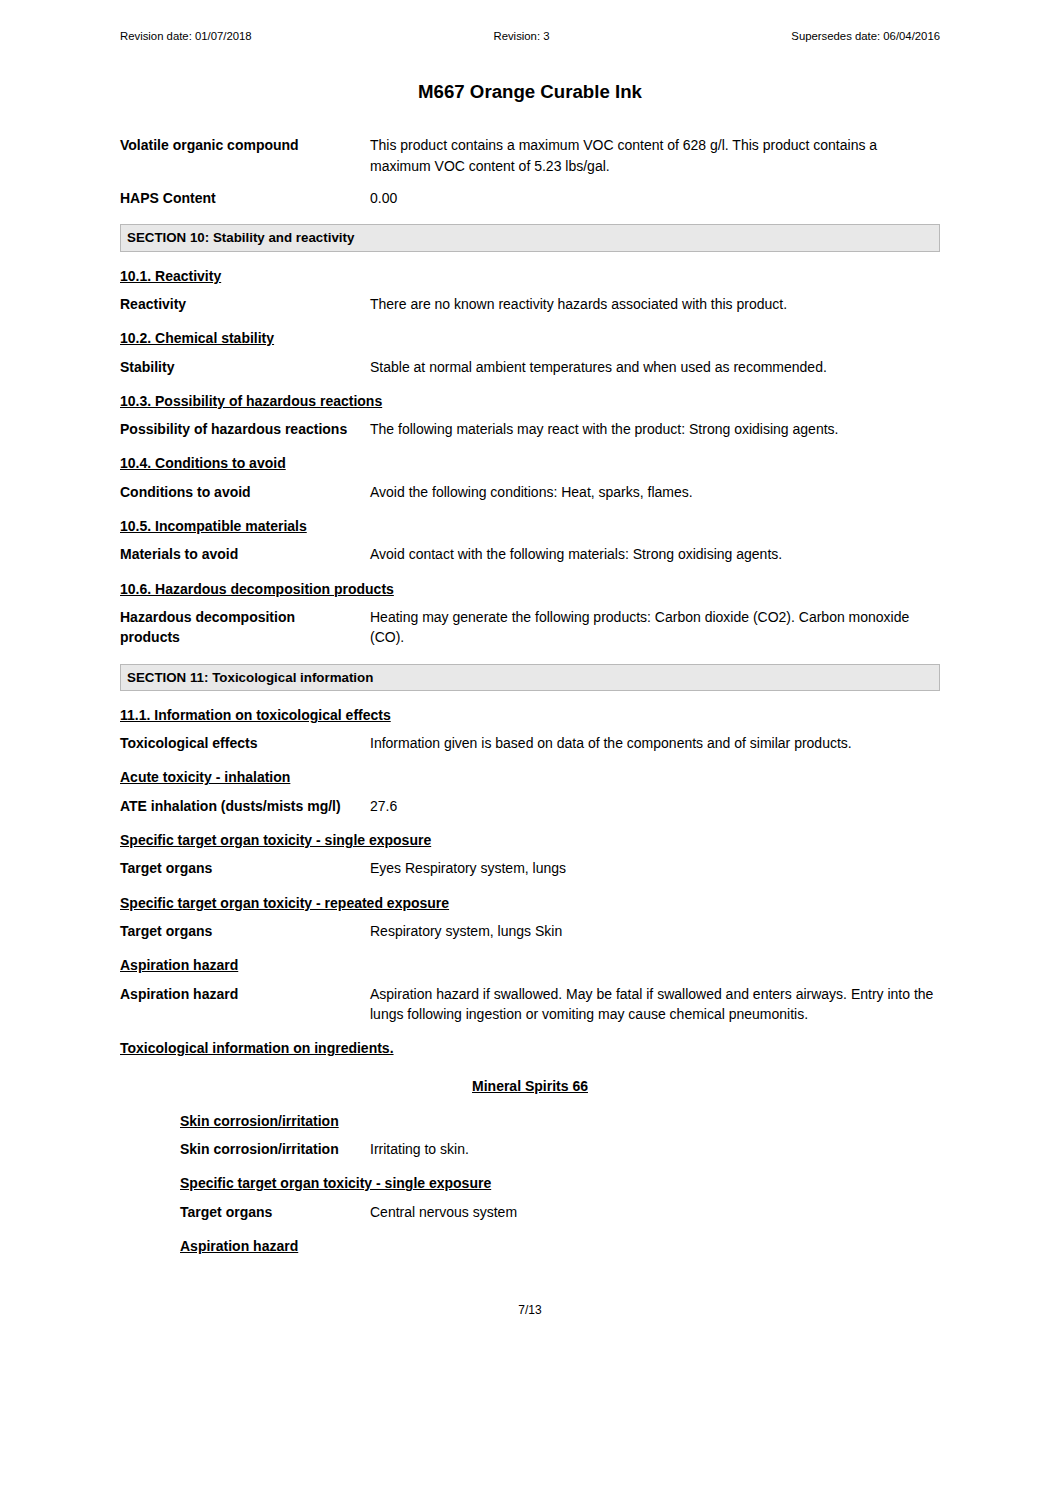Revision date: 01/07/2018 Revision: 3 Supersedes date: 06/04/2016
M667 Orange Curable Ink
Volatile organic compound
This product contains a maximum VOC content of 628 g/l. This product contains a maximum VOC content of 5.23 lbs/gal.
HAPS Content
0.00
SECTION 10: Stability and reactivity
10.1. Reactivity
Reactivity
There are no known reactivity hazards associated with this product.
10.2. Chemical stability
Stability
Stable at normal ambient temperatures and when used as recommended.
10.3. Possibility of hazardous reactions
Possibility of hazardous reactions
The following materials may react with the product: Strong oxidising agents.
10.4. Conditions to avoid
Conditions to avoid
Avoid the following conditions: Heat, sparks, flames.
10.5. Incompatible materials
Materials to avoid
Avoid contact with the following materials: Strong oxidising agents.
10.6. Hazardous decomposition products
Hazardous decomposition products
Heating may generate the following products: Carbon dioxide (CO2). Carbon monoxide (CO).
SECTION 11: Toxicological information
11.1. Information on toxicological effects
Toxicological effects
Information given is based on data of the components and of similar products.
Acute toxicity - inhalation
ATE inhalation (dusts/mists mg/l)
27.6
Specific target organ toxicity - single exposure
Target organs
Eyes Respiratory system, lungs
Specific target organ toxicity - repeated exposure
Target organs
Respiratory system, lungs Skin
Aspiration hazard
Aspiration hazard
Aspiration hazard if swallowed. May be fatal if swallowed and enters airways. Entry into the lungs following ingestion or vomiting may cause chemical pneumonitis.
Toxicological information on ingredients.
Mineral Spirits 66
Skin corrosion/irritation
Skin corrosion/irritation
Irritating to skin.
Specific target organ toxicity - single exposure
Target organs
Central nervous system
Aspiration hazard
7/13